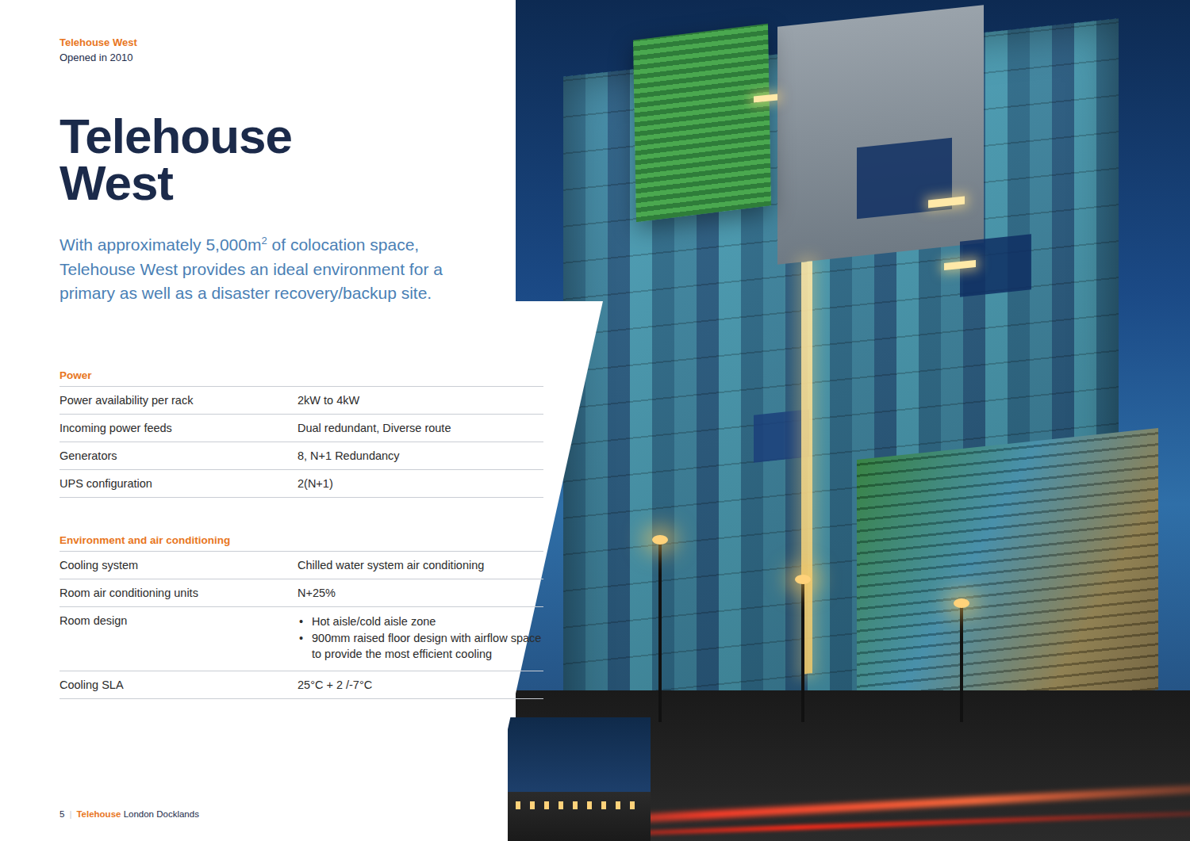Telehouse West Opened in 2010
Telehouse
West
With approximately 5,000m2 of colocation space, Telehouse West provides an ideal environment for a primary as well as a disaster recovery/backup site.
Power
| Power availability per rack | 2kW to 4kW |
| Incoming power feeds | Dual redundant, Diverse route |
| Generators | 8, N+1 Redundancy |
| UPS configuration | 2(N+1) |
Environment and air conditioning
| Cooling system | Chilled water system air conditioning |
| Room air conditioning units | N+25% |
| Room design | Hot aisle/cold aisle zone 900mm raised floor design with airflow space to provide the most efficient cooling |
| Cooling SLA | 25°C + 2 /-7°C |
5|Telehouse London Docklands